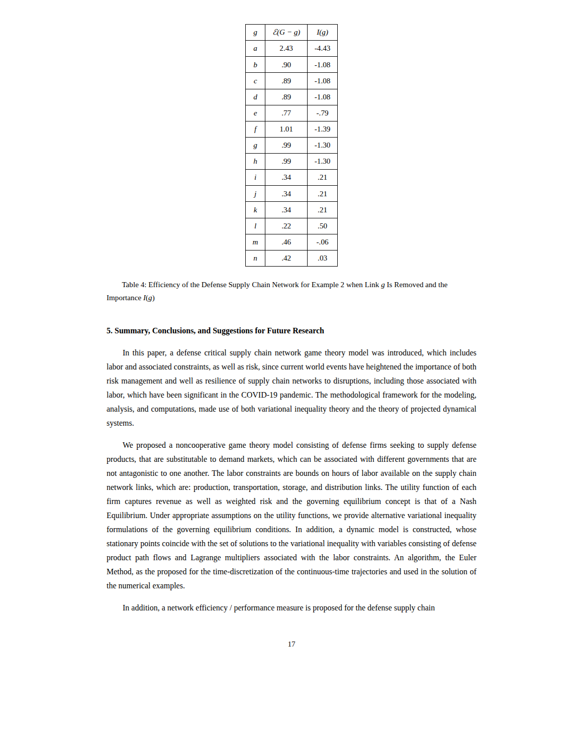| g | ℰ( G − g ) | I ( g ) |
| --- | --- | --- |
| a | 2.43 | -4.43 |
| b | .90 | -1.08 |
| c | .89 | -1.08 |
| d | .89 | -1.08 |
| e | .77 | -.79 |
| f | 1.01 | -1.39 |
| g | .99 | -1.30 |
| h | .99 | -1.30 |
| i | .34 | .21 |
| j | .34 | .21 |
| k | .34 | .21 |
| l | .22 | .50 |
| m | .46 | -.06 |
| n | .42 | .03 |
Table 4: Efficiency of the Defense Supply Chain Network for Example 2 when Link g Is Removed and the Importance I(g)
5. Summary, Conclusions, and Suggestions for Future Research
In this paper, a defense critical supply chain network game theory model was introduced, which includes labor and associated constraints, as well as risk, since current world events have heightened the importance of both risk management and well as resilience of supply chain networks to disruptions, including those associated with labor, which have been significant in the COVID-19 pandemic. The methodological framework for the modeling, analysis, and computations, made use of both variational inequality theory and the theory of projected dynamical systems.
We proposed a noncooperative game theory model consisting of defense firms seeking to supply defense products, that are substitutable to demand markets, which can be associated with different governments that are not antagonistic to one another. The labor constraints are bounds on hours of labor available on the supply chain network links, which are: production, transportation, storage, and distribution links. The utility function of each firm captures revenue as well as weighted risk and the governing equilibrium concept is that of a Nash Equilibrium. Under appropriate assumptions on the utility functions, we provide alternative variational inequality formulations of the governing equilibrium conditions. In addition, a dynamic model is constructed, whose stationary points coincide with the set of solutions to the variational inequality with variables consisting of defense product path flows and Lagrange multipliers associated with the labor constraints. An algorithm, the Euler Method, as the proposed for the time-discretization of the continuous-time trajectories and used in the solution of the numerical examples.
In addition, a network efficiency / performance measure is proposed for the defense supply chain
17